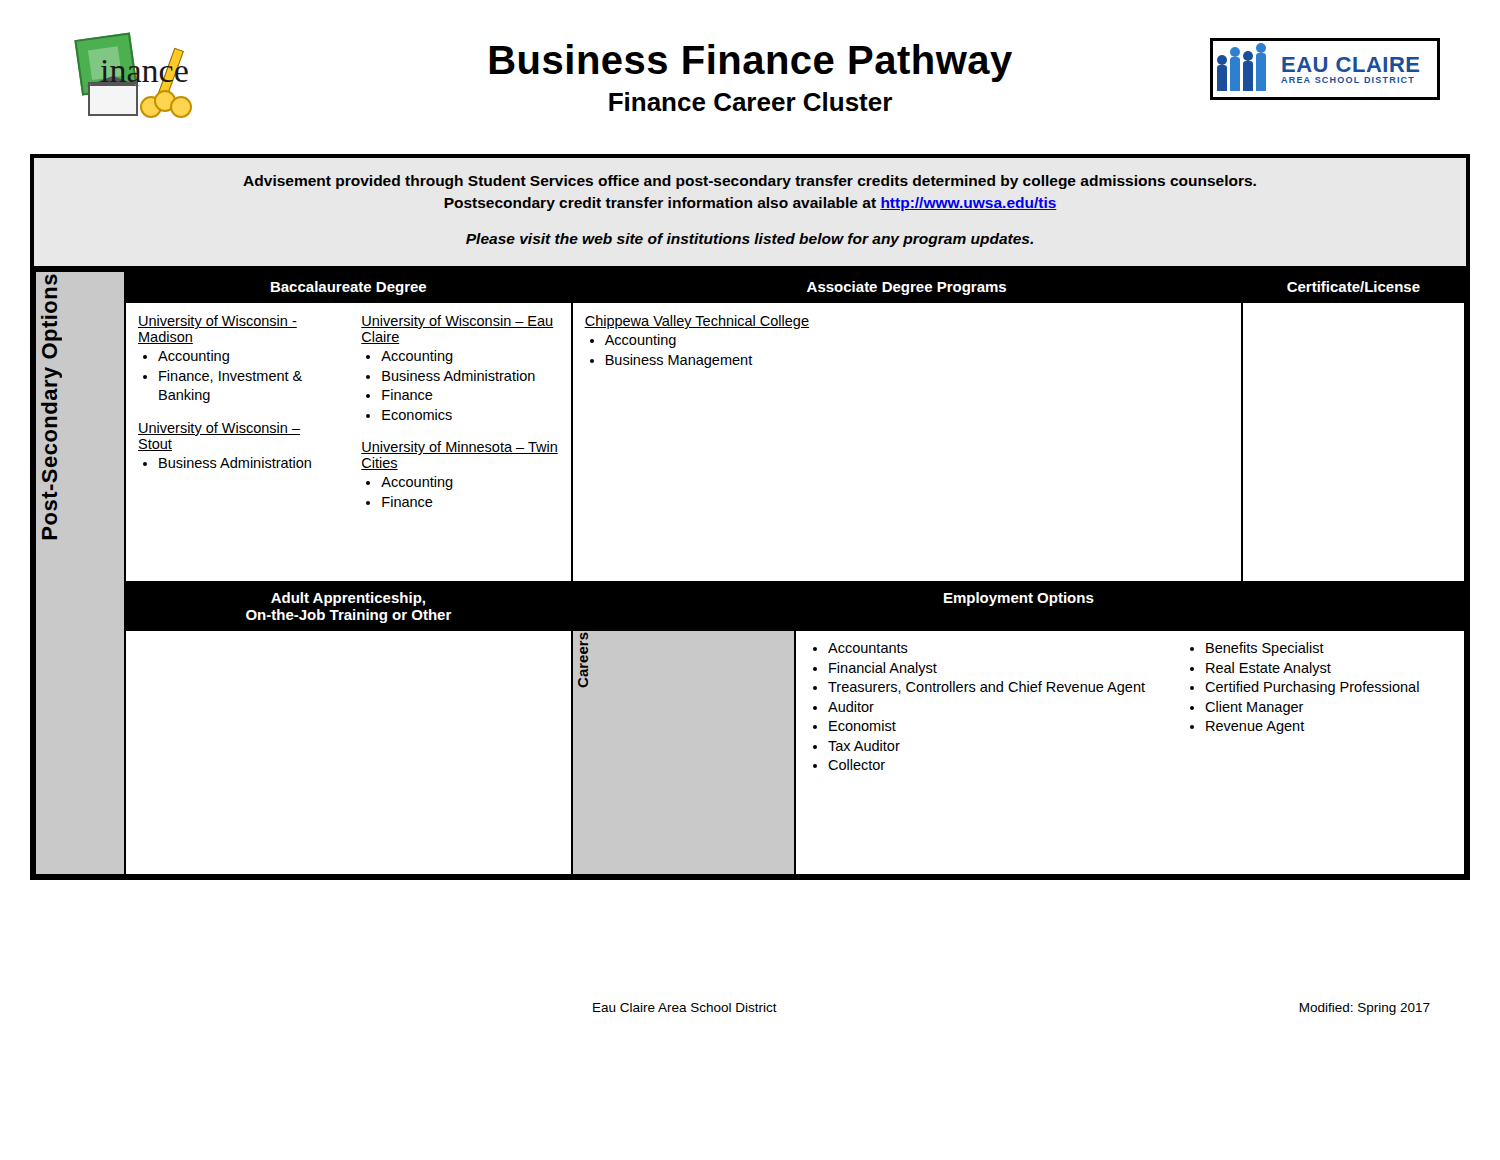inance
Business Finance Pathway
Finance Career Cluster
EAU CLAIRE
AREA SCHOOL DISTRICT
Advisement provided through Student Services office and post-secondary transfer credits determined by college admissions counselors.
Postsecondary credit transfer information also available at http://www.uwsa.edu/tis
Please visit the web site of institutions listed below for any program updates.
| Post-Secondary Options | Baccalaureate Degree | Associate Degree Programs | Certificate/License |
| University of Wisconsin - Madison Accounting Finance, Investment & Banking University of Wisconsin – Stout Business Administration University of Wisconsin – Eau Claire Accounting Business Administration Finance Economics University of Minnesota – Twin Cities Accounting Finance | Chippewa Valley Technical College Accounting Business Management | |
| Adult Apprenticeship, On-the-Job Training or Other | Employment Options |
| | Careers | Accountants Financial Analyst Treasurers, Controllers and Chief Revenue Agent Auditor Economist Tax Auditor Collector Benefits Specialist Real Estate Analyst Certified Purchasing Professional Client Manager Revenue Agent |
Eau Claire Area School District
Modified: Spring 2017